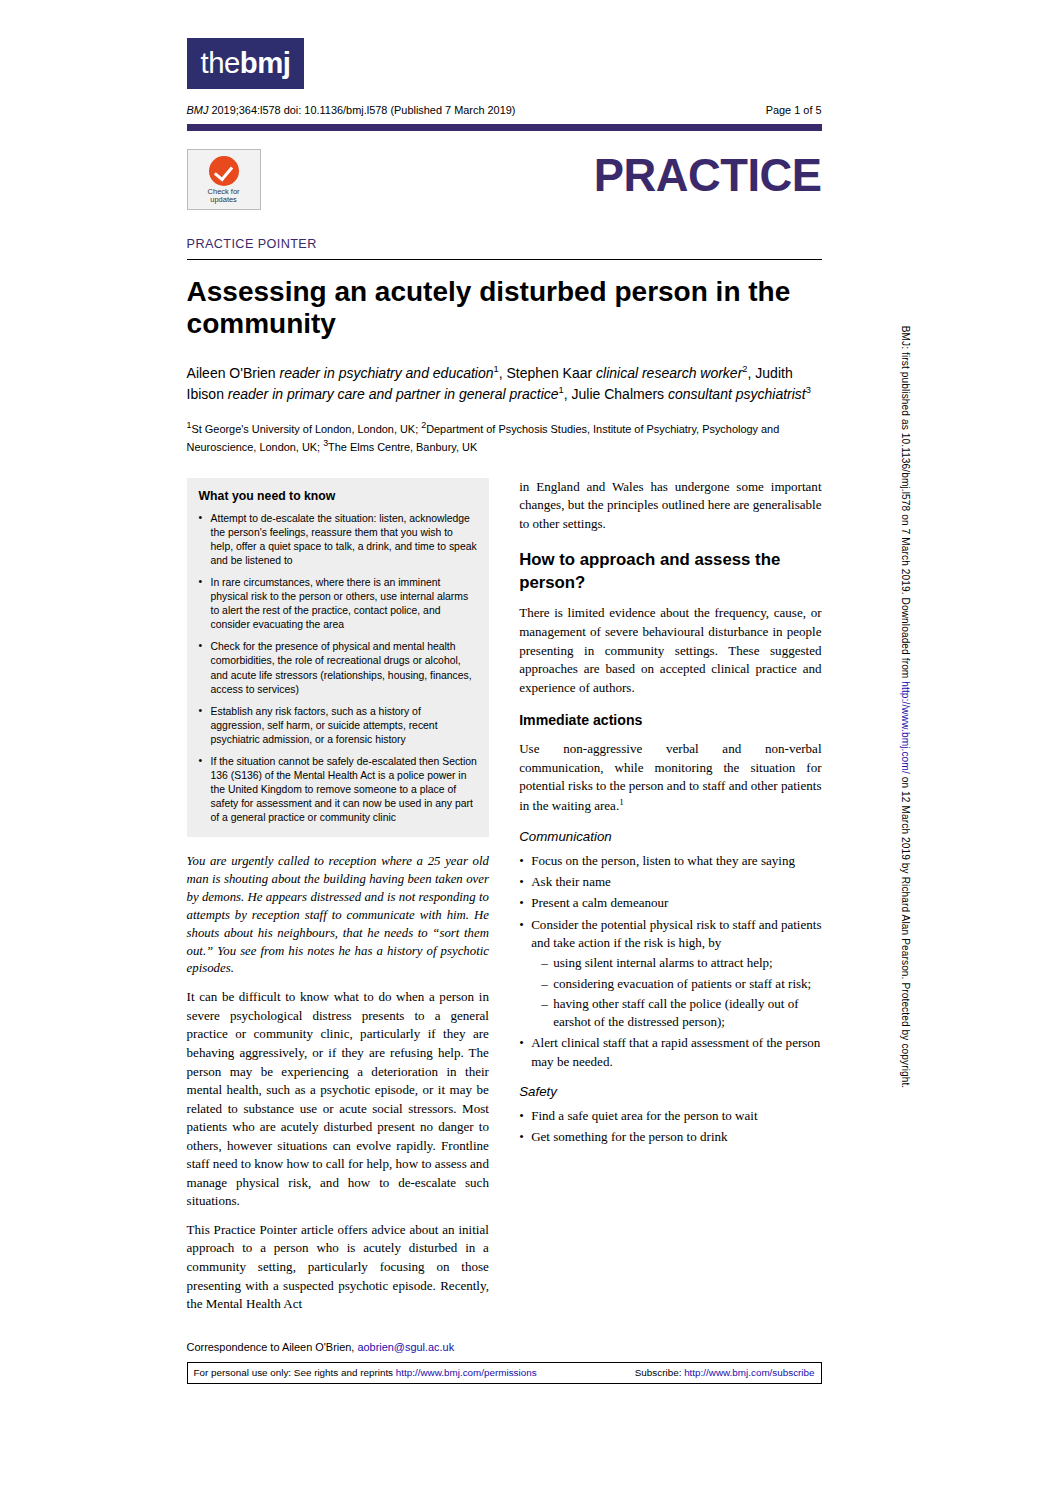BMJ: first published as 10.1136/bmj.l578 on 7 March 2019. Downloaded from http://www.bmj.com/ on 12 March 2019 by Richard Alan Pearson. Protected by copyright.
thebmj
BMJ 2019;364:l578 doi: 10.1136/bmj.l578 (Published 7 March 2019)
Page 1 of 5
Check for
updates
PRACTICE
PRACTICE POINTER
Assessing an acutely disturbed person in the community
Aileen O'Brien reader in psychiatry and education1, Stephen Kaar clinical research worker2, Judith Ibison reader in primary care and partner in general practice1, Julie Chalmers consultant psychiatrist3
1St George's University of London, London, UK; 2Department of Psychosis Studies, Institute of Psychiatry, Psychology and Neuroscience, London, UK; 3The Elms Centre, Banbury, UK
What you need to know
Attempt to de-escalate the situation: listen, acknowledge the person's feelings, reassure them that you wish to help, offer a quiet space to talk, a drink, and time to speak and be listened to
In rare circumstances, where there is an imminent physical risk to the person or others, use internal alarms to alert the rest of the practice, contact police, and consider evacuating the area
Check for the presence of physical and mental health comorbidities, the role of recreational drugs or alcohol, and acute life stressors (relationships, housing, finances, access to services)
Establish any risk factors, such as a history of aggression, self harm, or suicide attempts, recent psychiatric admission, or a forensic history
If the situation cannot be safely de-escalated then Section 136 (S136) of the Mental Health Act is a police power in the United Kingdom to remove someone to a place of safety for assessment and it can now be used in any part of a general practice or community clinic
You are urgently called to reception where a 25 year old man is shouting about the building having been taken over by demons. He appears distressed and is not responding to attempts by reception staff to communicate with him. He shouts about his neighbours, that he needs to “sort them out.” You see from his notes he has a history of psychotic episodes.
It can be difficult to know what to do when a person in severe psychological distress presents to a general practice or community clinic, particularly if they are behaving aggressively, or if they are refusing help. The person may be experiencing a deterioration in their mental health, such as a psychotic episode, or it may be related to substance use or acute social stressors. Most patients who are acutely disturbed present no danger to others, however situations can evolve rapidly. Frontline staff need to know how to call for help, how to assess and manage physical risk, and how to de-escalate such situations.
This Practice Pointer article offers advice about an initial approach to a person who is acutely disturbed in a community setting, particularly focusing on those presenting with a suspected psychotic episode. Recently, the Mental Health Act
in England and Wales has undergone some important changes, but the principles outlined here are generalisable to other settings.
How to approach and assess the person?
There is limited evidence about the frequency, cause, or management of severe behavioural disturbance in people presenting in community settings. These suggested approaches are based on accepted clinical practice and experience of authors.
Immediate actions
Use non-aggressive verbal and non-verbal communication, while monitoring the situation for potential risks to the person and to staff and other patients in the waiting area.1
Communication
Focus on the person, listen to what they are saying
Ask their name
Present a calm demeanour
Consider the potential physical risk to staff and patients and take action if the risk is high, by
using silent internal alarms to attract help;
considering evacuation of patients or staff at risk;
having other staff call the police (ideally out of earshot of the distressed person);
Alert clinical staff that a rapid assessment of the person may be needed.
Safety
Find a safe quiet area for the person to wait
Get something for the person to drink
Correspondence to Aileen O'Brien, aobrien@sgul.ac.uk
For personal use only: See rights and reprints http://www.bmj.com/permissions
Subscribe: http://www.bmj.com/subscribe